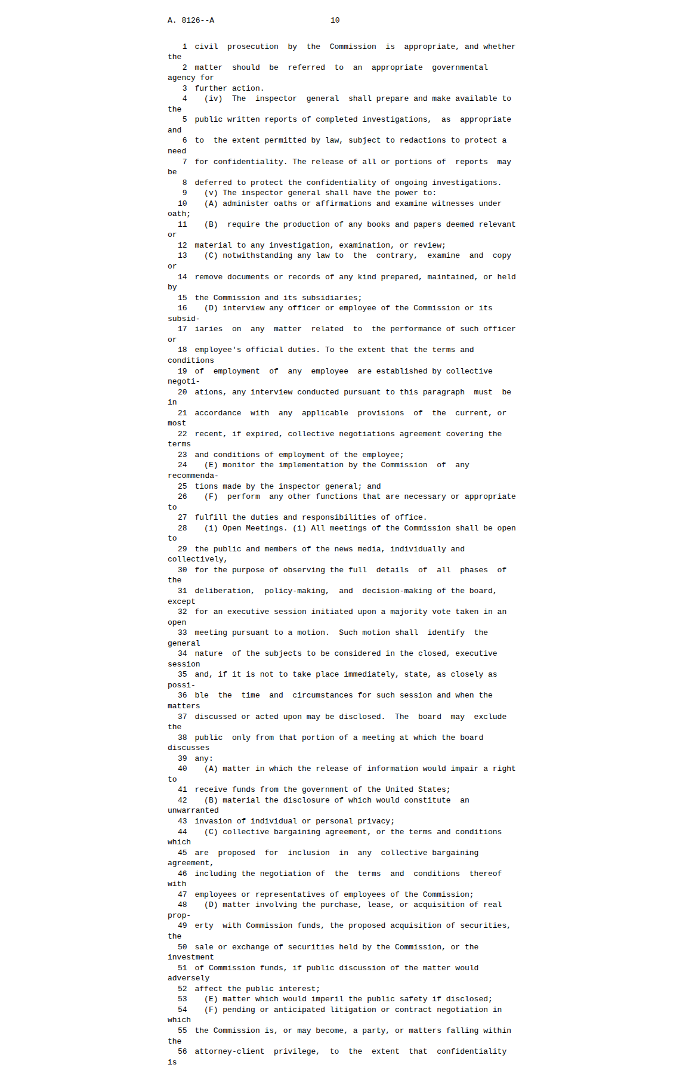A. 8126--A 10
civil prosecution by the Commission is appropriate, and whether the
matter should be referred to an appropriate governmental agency for
further action.
(iv) The inspector general shall prepare and make available to the
public written reports of completed investigations, as appropriate and
to the extent permitted by law, subject to redactions to protect a need
for confidentiality. The release of all or portions of reports may be
deferred to protect the confidentiality of ongoing investigations.
(v) The inspector general shall have the power to:
(A) administer oaths or affirmations and examine witnesses under oath;
(B) require the production of any books and papers deemed relevant or
material to any investigation, examination, or review;
(C) notwithstanding any law to the contrary, examine and copy or
remove documents or records of any kind prepared, maintained, or held by
the Commission and its subsidiaries;
(D) interview any officer or employee of the Commission or its subsid-
iaries on any matter related to the performance of such officer or
employee's official duties. To the extent that the terms and conditions
of employment of any employee are established by collective negoti-
ations, any interview conducted pursuant to this paragraph must be in
accordance with any applicable provisions of the current, or most
recent, if expired, collective negotiations agreement covering the terms
and conditions of employment of the employee;
(E) monitor the implementation by the Commission of any recommenda-
tions made by the inspector general; and
(F) perform any other functions that are necessary or appropriate to
fulfill the duties and responsibilities of office.
(i) Open Meetings. (i) All meetings of the Commission shall be open to
the public and members of the news media, individually and collectively,
for the purpose of observing the full details of all phases of the
deliberation, policy-making, and decision-making of the board, except
for an executive session initiated upon a majority vote taken in an open
meeting pursuant to a motion. Such motion shall identify the general
nature of the subjects to be considered in the closed, executive session
and, if it is not to take place immediately, state, as closely as possi-
ble the time and circumstances for such session and when the matters
discussed or acted upon may be disclosed. The board may exclude the
public only from that portion of a meeting at which the board discusses
any:
(A) matter in which the release of information would impair a right to
receive funds from the government of the United States;
(B) material the disclosure of which would constitute an unwarranted
invasion of individual or personal privacy;
(C) collective bargaining agreement, or the terms and conditions which
are proposed for inclusion in any collective bargaining agreement,
including the negotiation of the terms and conditions thereof with
employees or representatives of employees of the Commission;
(D) matter involving the purchase, lease, or acquisition of real prop-
erty with Commission funds, the proposed acquisition of securities, the
sale or exchange of securities held by the Commission, or the investment
of Commission funds, if public discussion of the matter would adversely
affect the public interest;
(E) matter which would imperil the public safety if disclosed;
(F) pending or anticipated litigation or contract negotiation in which
the Commission is, or may become, a party, or matters falling within the
attorney-client privilege, to the extent that confidentiality is